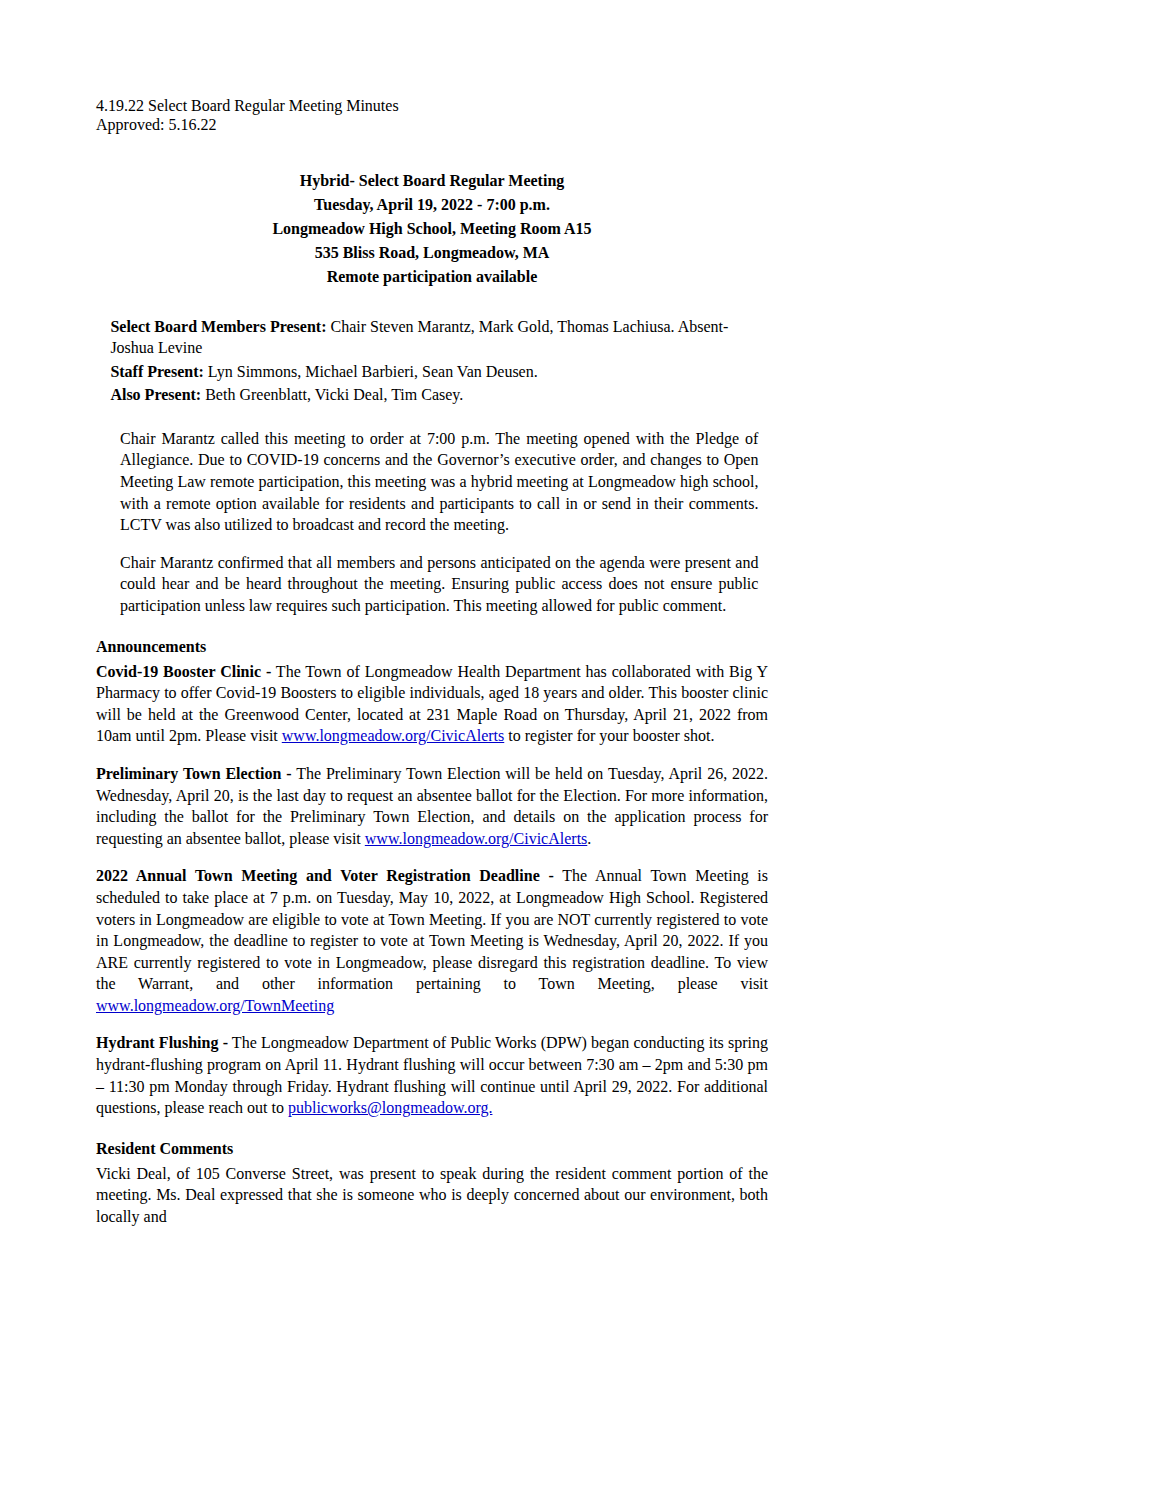4.19.22 Select Board Regular Meeting Minutes
Approved: 5.16.22
Hybrid- Select Board Regular Meeting
Tuesday, April 19, 2022 - 7:00 p.m.
Longmeadow High School, Meeting Room A15
535 Bliss Road, Longmeadow, MA
Remote participation available
Select Board Members Present: Chair Steven Marantz, Mark Gold, Thomas Lachiusa. Absent- Joshua Levine
Staff Present: Lyn Simmons, Michael Barbieri, Sean Van Deusen.
Also Present: Beth Greenblatt, Vicki Deal, Tim Casey.
Chair Marantz called this meeting to order at 7:00 p.m. The meeting opened with the Pledge of Allegiance. Due to COVID-19 concerns and the Governor’s executive order, and changes to Open Meeting Law remote participation, this meeting was a hybrid meeting at Longmeadow high school, with a remote option available for residents and participants to call in or send in their comments. LCTV was also utilized to broadcast and record the meeting.
Chair Marantz confirmed that all members and persons anticipated on the agenda were present and could hear and be heard throughout the meeting. Ensuring public access does not ensure public participation unless law requires such participation. This meeting allowed for public comment.
Announcements
Covid-19 Booster Clinic - The Town of Longmeadow Health Department has collaborated with Big Y Pharmacy to offer Covid-19 Boosters to eligible individuals, aged 18 years and older. This booster clinic will be held at the Greenwood Center, located at 231 Maple Road on Thursday, April 21, 2022 from 10am until 2pm. Please visit www.longmeadow.org/CivicAlerts to register for your booster shot.
Preliminary Town Election - The Preliminary Town Election will be held on Tuesday, April 26, 2022. Wednesday, April 20, is the last day to request an absentee ballot for the Election. For more information, including the ballot for the Preliminary Town Election, and details on the application process for requesting an absentee ballot, please visit www.longmeadow.org/CivicAlerts.
2022 Annual Town Meeting and Voter Registration Deadline - The Annual Town Meeting is scheduled to take place at 7 p.m. on Tuesday, May 10, 2022, at Longmeadow High School. Registered voters in Longmeadow are eligible to vote at Town Meeting. If you are NOT currently registered to vote in Longmeadow, the deadline to register to vote at Town Meeting is Wednesday, April 20, 2022. If you ARE currently registered to vote in Longmeadow, please disregard this registration deadline. To view the Warrant, and other information pertaining to Town Meeting, please visit www.longmeadow.org/TownMeeting
Hydrant Flushing - The Longmeadow Department of Public Works (DPW) began conducting its spring hydrant-flushing program on April 11. Hydrant flushing will occur between 7:30 am – 2pm and 5:30 pm – 11:30 pm Monday through Friday. Hydrant flushing will continue until April 29, 2022. For additional questions, please reach out to publicworks@longmeadow.org.
Resident Comments
Vicki Deal, of 105 Converse Street, was present to speak during the resident comment portion of the meeting. Ms. Deal expressed that she is someone who is deeply concerned about our environment, both locally and